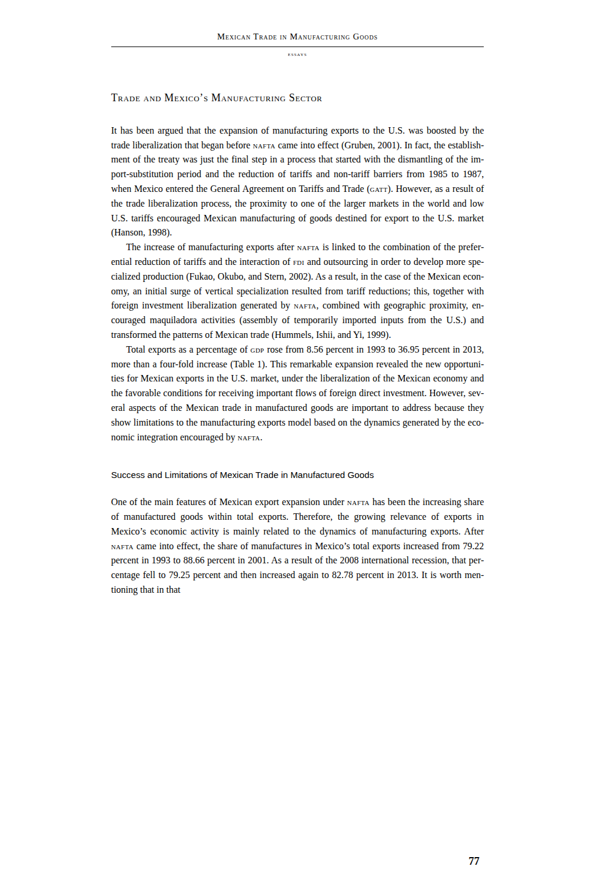Mexican Trade in Manufacturing Goods essays
Trade and Mexico’s Manufacturing Sector
It has been argued that the expansion of manufacturing exports to the U.S. was boosted by the trade liberalization that began before nafta came into effect (Gruben, 2001). In fact, the establishment of the treaty was just the final step in a process that started with the dismantling of the import-substitution period and the reduction of tariffs and non-tariff barriers from 1985 to 1987, when Mexico entered the General Agreement on Tariffs and Trade (gatt). However, as a result of the trade liberalization process, the proximity to one of the larger markets in the world and low U.S. tariffs encouraged Mexican manufacturing of goods destined for export to the U.S. market (Hanson, 1998).
The increase of manufacturing exports after nafta is linked to the combination of the preferential reduction of tariffs and the interaction of fdi and outsourcing in order to develop more specialized production (Fukao, Okubo, and Stern, 2002). As a result, in the case of the Mexican economy, an initial surge of vertical specialization resulted from tariff reductions; this, together with foreign investment liberalization generated by nafta, combined with geographic proximity, encouraged maquiladora activities (assembly of temporarily imported inputs from the U.S.) and transformed the patterns of Mexican trade (Hummels, Ishii, and Yi, 1999).
Total exports as a percentage of gdp rose from 8.56 percent in 1993 to 36.95 percent in 2013, more than a four-fold increase (Table 1). This remarkable expansion revealed the new opportunities for Mexican exports in the U.S. market, under the liberalization of the Mexican economy and the favorable conditions for receiving important flows of foreign direct investment. However, several aspects of the Mexican trade in manufactured goods are important to address because they show limitations to the manufacturing exports model based on the dynamics generated by the economic integration encouraged by nafta.
Success and Limitations of Mexican Trade in Manufactured Goods
One of the main features of Mexican export expansion under nafta has been the increasing share of manufactured goods within total exports. Therefore, the growing relevance of exports in Mexico’s economic activity is mainly related to the dynamics of manufacturing exports. After nafta came into effect, the share of manufactures in Mexico’s total exports increased from 79.22 percent in 1993 to 88.66 percent in 2001. As a result of the 2008 international recession, that percentage fell to 79.25 percent and then increased again to 82.78 percent in 2013. It is worth mentioning that in that
77